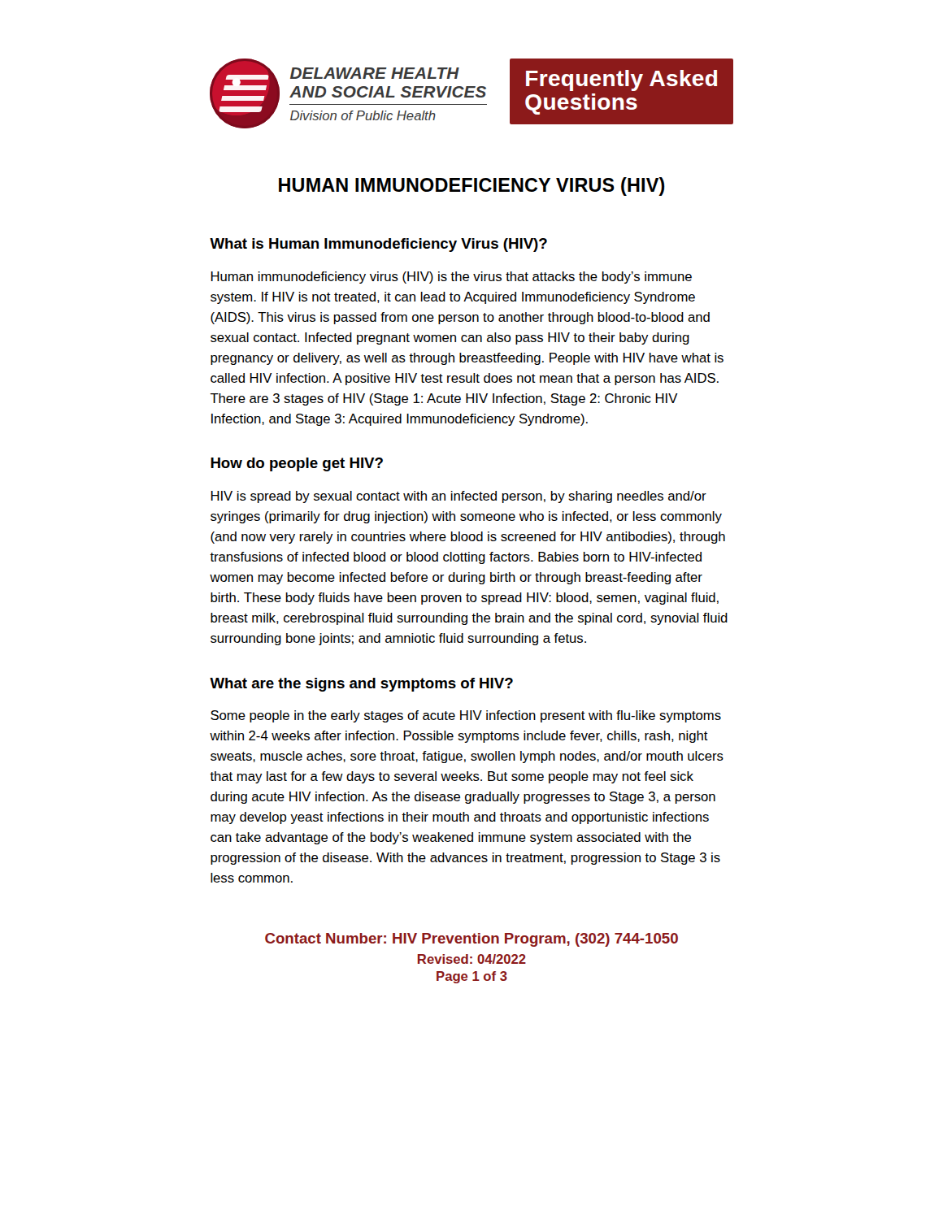DELAWARE HEALTH
AND SOCIAL SERVICES
Division of Public Health
Frequently Asked
Questions
HUMAN IMMUNODEFICIENCY VIRUS (HIV)
What is Human Immunodeficiency Virus (HIV)?
Human immunodeficiency virus (HIV) is the virus that attacks the body’s immune system. If HIV is not treated, it can lead to Acquired Immunodeficiency Syndrome (AIDS). This virus is passed from one person to another through blood-to-blood and sexual contact. Infected pregnant women can also pass HIV to their baby during pregnancy or delivery, as well as through breastfeeding. People with HIV have what is called HIV infection. A positive HIV test result does not mean that a person has AIDS. There are 3 stages of HIV (Stage 1: Acute HIV Infection, Stage 2: Chronic HIV Infection, and Stage 3: Acquired Immunodeficiency Syndrome).
How do people get HIV?
HIV is spread by sexual contact with an infected person, by sharing needles and/or syringes (primarily for drug injection) with someone who is infected, or less commonly (and now very rarely in countries where blood is screened for HIV antibodies), through transfusions of infected blood or blood clotting factors. Babies born to HIV-infected women may become infected before or during birth or through breast-feeding after birth. These body fluids have been proven to spread HIV: blood, semen, vaginal fluid, breast milk, cerebrospinal fluid surrounding the brain and the spinal cord, synovial fluid surrounding bone joints; and amniotic fluid surrounding a fetus.
What are the signs and symptoms of HIV?
Some people in the early stages of acute HIV infection present with flu-like symptoms within 2-4 weeks after infection. Possible symptoms include fever, chills, rash, night sweats, muscle aches, sore throat, fatigue, swollen lymph nodes, and/or mouth ulcers that may last for a few days to several weeks. But some people may not feel sick during acute HIV infection. As the disease gradually progresses to Stage 3, a person may develop yeast infections in their mouth and throats and opportunistic infections can take advantage of the body’s weakened immune system associated with the progression of the disease. With the advances in treatment, progression to Stage 3 is less common.
Contact Number: HIV Prevention Program, (302) 744-1050
Revised: 04/2022
Page 1 of 3